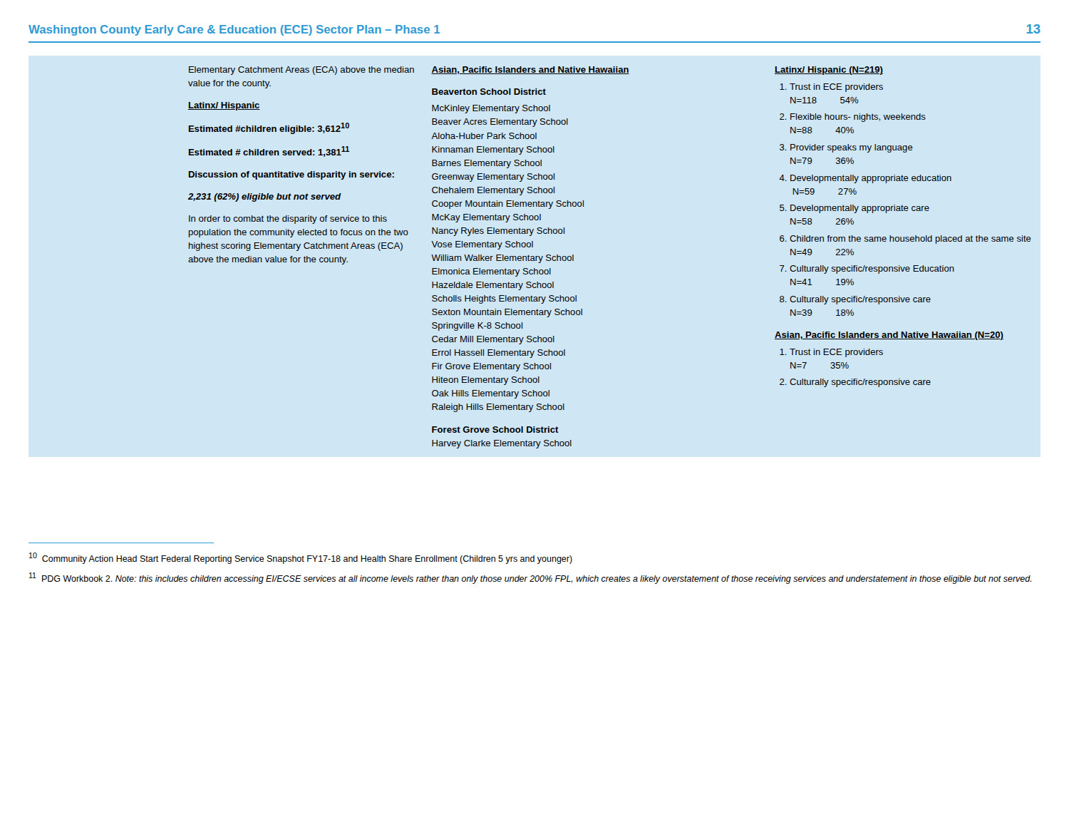Washington County Early Care & Education (ECE) Sector Plan – Phase 1
13
| | Elementary Catchment Areas (ECA) above the median value for the county. Latinx/ Hispanic Estimated #children eligible: 3,612 10 Estimated # children served: 1,381 11 Discussion of quantitative disparity in service: 2,231 (62%) eligible but not served In order to combat the disparity of service to this population the community elected to focus on the two highest scoring Elementary Catchment Areas (ECA) above the median value for the county. | Asian, Pacific Islanders and Native Hawaiian Beaverton School District McKinley Elementary School Beaver Acres Elementary School Aloha-Huber Park School Kinnaman Elementary School Barnes Elementary School Greenway Elementary School Chehalem Elementary School Cooper Mountain Elementary School McKay Elementary School Nancy Ryles Elementary School Vose Elementary School William Walker Elementary School Elmonica Elementary School Hazeldale Elementary School Scholls Heights Elementary School Sexton Mountain Elementary School Springville K-8 School Cedar Mill Elementary School Errol Hassell Elementary School Fir Grove Elementary School Hiteon Elementary School Oak Hills Elementary School Raleigh Hills Elementary School Forest Grove School District Harvey Clarke Elementary School | | Latinx/ Hispanic (N=219) Trust in ECE providers N=118 54% Flexible hours- nights, weekends N=88 40% Provider speaks my language N=79 36% Developmentally appropriate education N=59 27% Developmentally appropriate care N=58 26% Children from the same household placed at the same site N=49 22% Culturally specific/responsive Education N=41 19% Culturally specific/responsive care N=39 18% Asian, Pacific Islanders and Native Hawaiian (N=20) Trust in ECE providers N=7 35% Culturally specific/responsive care |
10 Community Action Head Start Federal Reporting Service Snapshot FY17-18 and Health Share Enrollment (Children 5 yrs and younger)
11 PDG Workbook 2. Note: this includes children accessing EI/ECSE services at all income levels rather than only those under 200% FPL, which creates a likely overstatement of those receiving services and understatement in those eligible but not served.